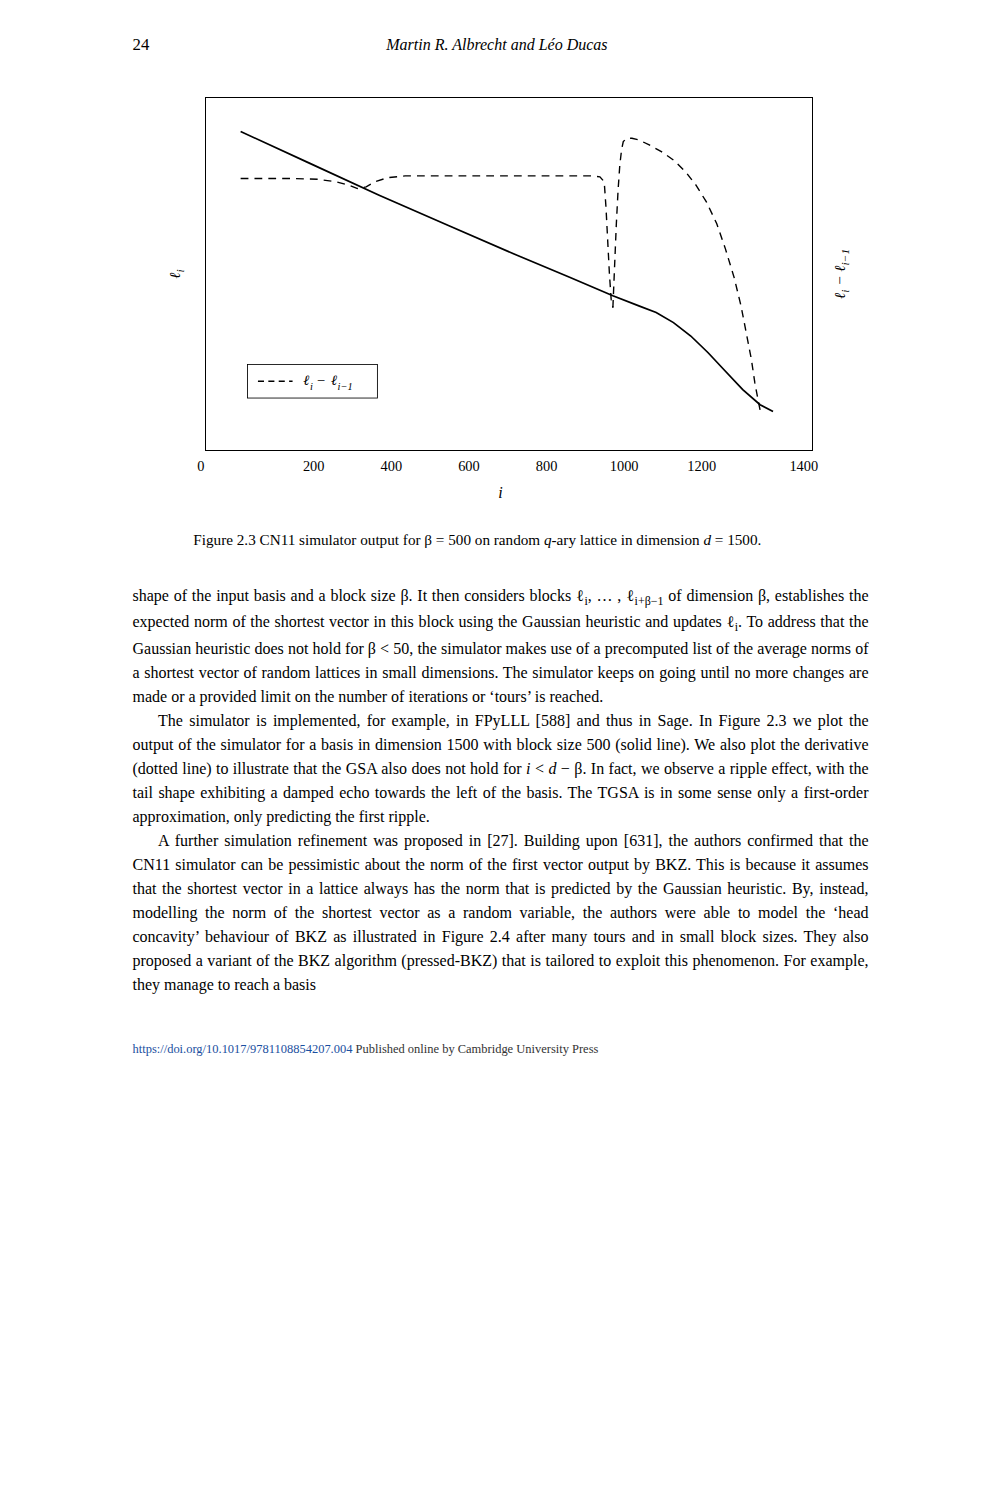24 Martin R. Albrecht and Léo Ducas
ℓi ℓi − ℓi−1 ℓ i − ℓ i−1
0200400600800100012001400
i
Figure 2.3 CN11 simulator output for β = 500 on random q-ary lattice in dimension d = 1500.
shape of the input basis and a block size β. It then considers blocks ℓi, … , ℓi+β−1 of dimension β, establishes the expected norm of the shortest vector in this block using the Gaussian heuristic and updates ℓi. To address that the Gaussian heuristic does not hold for β < 50, the simulator makes use of a precomputed list of the average norms of a shortest vector of random lattices in small dimensions. The simulator keeps on going until no more changes are made or a provided limit on the number of iterations or ‘tours’ is reached.
The simulator is implemented, for example, in FPyLLL [588] and thus in Sage. In Figure 2.3 we plot the output of the simulator for a basis in dimension 1500 with block size 500 (solid line). We also plot the derivative (dotted line) to illustrate that the GSA also does not hold for i < d − β. In fact, we observe a ripple effect, with the tail shape exhibiting a damped echo towards the left of the basis. The TGSA is in some sense only a first-order approximation, only predicting the first ripple.
A further simulation refinement was proposed in [27]. Building upon [631], the authors confirmed that the CN11 simulator can be pessimistic about the norm of the first vector output by BKZ. This is because it assumes that the shortest vector in a lattice always has the norm that is predicted by the Gaussian heuristic. By, instead, modelling the norm of the shortest vector as a random variable, the authors were able to model the ‘head concavity’ behaviour of BKZ as illustrated in Figure 2.4 after many tours and in small block sizes. They also proposed a variant of the BKZ algorithm (pressed-BKZ) that is tailored to exploit this phenomenon. For example, they manage to reach a basis
https://doi.org/10.1017/9781108854207.004 Published online by Cambridge University Press